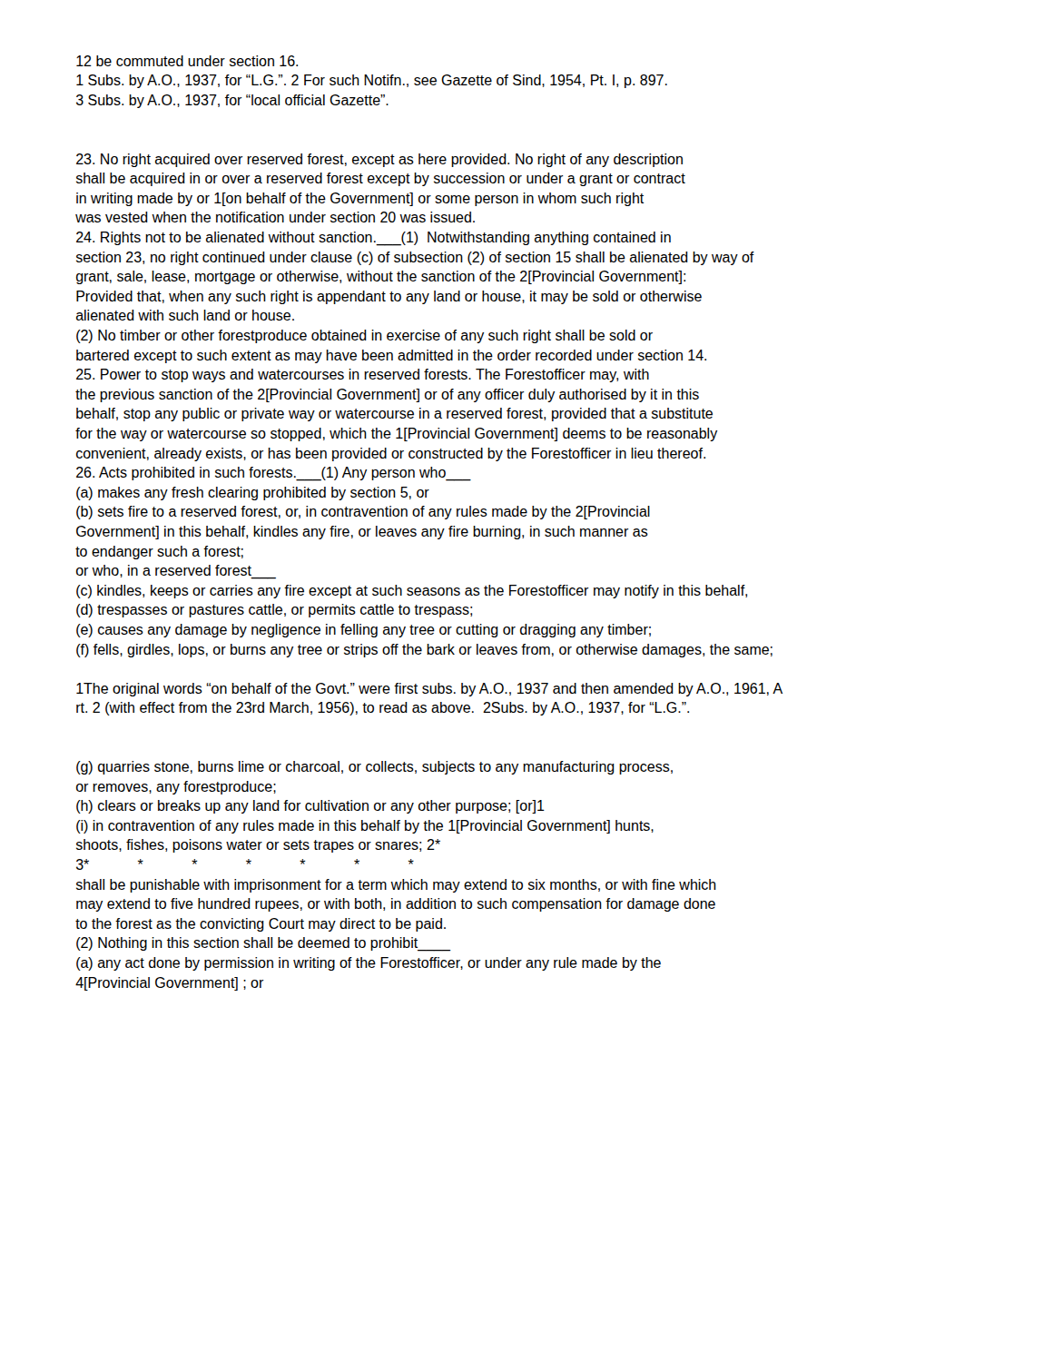12 be commuted under section 16.
1 Subs. by A.O., 1937, for “L.G.”. 2 For such Notifn., see Gazette of Sind, 1954, Pt. I, p. 897.
3 Subs. by A.O., 1937, for “local official Gazette”.
23. No right acquired over reserved forest, except as here provided. No right of any description
shall be acquired in or over a reserved forest except by succession or under a grant or contract
in writing made by or 1[on behalf of the Government] or some person in whom such right
was vested when the notification under section 20 was issued.
24. Rights not to be alienated without sanction.___(1) Notwithstanding anything contained in
section 23, no right continued under clause (c) of subsection (2) of section 15 shall be alienated by way of
grant, sale, lease, mortgage or otherwise, without the sanction of the 2[Provincial Government]:
Provided that, when any such right is appendant to any land or house, it may be sold or otherwise
alienated with such land or house.
(2) No timber or other forestproduce obtained in exercise of any such right shall be sold or
bartered except to such extent as may have been admitted in the order recorded under section 14.
25. Power to stop ways and watercourses in reserved forests. The Forestofficer may, with
the previous sanction of the 2[Provincial Government] or of any officer duly authorised by it in this
behalf, stop any public or private way or watercourse in a reserved forest, provided that a substitute
for the way or watercourse so stopped, which the 1[Provincial Government] deems to be reasonably
convenient, already exists, or has been provided or constructed by the Forestofficer in lieu thereof.
26. Acts prohibited in such forests.___(1) Any person who___
(a) makes any fresh clearing prohibited by section 5, or
(b) sets fire to a reserved forest, or, in contravention of any rules made by the 2[Provincial
Government] in this behalf, kindles any fire, or leaves any fire burning, in such manner as
to endanger such a forest;
or who, in a reserved forest___
(c) kindles, keeps or carries any fire except at such seasons as the Forestofficer may notify in this behalf,
(d) trespasses or pastures cattle, or permits cattle to trespass;
(e) causes any damage by negligence in felling any tree or cutting or dragging any timber;
(f) fells, girdles, lops, or burns any tree or strips off the bark or leaves from, or otherwise damages, the same;
1The original words “on behalf of the Govt.” were first subs. by A.O., 1937 and then amended by A.O., 1961, A
rt. 2 (with effect from the 23rd March, 1956), to read as above. 2Subs. by A.O., 1937, for “L.G.”.
(g) quarries stone, burns lime or charcoal, or collects, subjects to any manufacturing process,
or removes, any forestproduce;
(h) clears or breaks up any land for cultivation or any other purpose; [or]1
(i) in contravention of any rules made in this behalf by the 1[Provincial Government] hunts,
shoots, fishes, poisons water or sets trapes or snares; 2*
3* * * * * * *
shall be punishable with imprisonment for a term which may extend to six months, or with fine which
may extend to five hundred rupees, or with both, in addition to such compensation for damage done
to the forest as the convicting Court may direct to be paid.
(2) Nothing in this section shall be deemed to prohibit____
(a) any act done by permission in writing of the Forestofficer, or under any rule made by the
4[Provincial Government] ; or